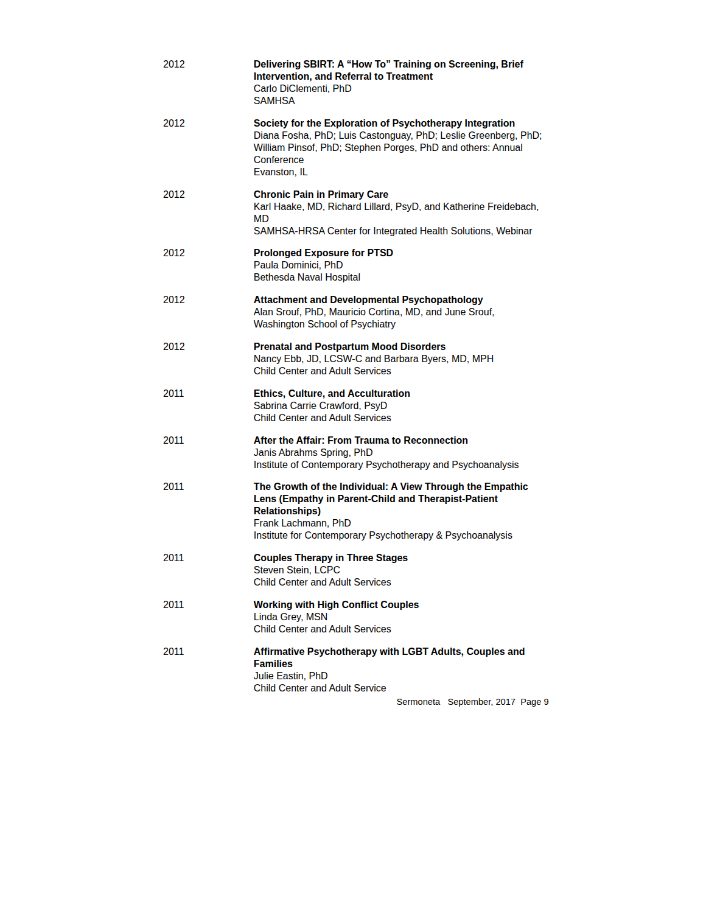| 2012 | Delivering SBIRT: A “How To” Training on Screening, Brief Intervention, and Referral to Treatment Carlo DiClementi, PhD SAMHSA |
| 2012 | Society for the Exploration of Psychotherapy Integration Diana Fosha, PhD; Luis Castonguay, PhD; Leslie Greenberg, PhD; William Pinsof, PhD; Stephen Porges, PhD and others: Annual Conference Evanston, IL |
| 2012 | Chronic Pain in Primary Care Karl Haake, MD, Richard Lillard, PsyD, and Katherine Freidebach, MD SAMHSA-HRSA Center for Integrated Health Solutions, Webinar |
| 2012 | Prolonged Exposure for PTSD Paula Dominici, PhD Bethesda Naval Hospital |
| 2012 | Attachment and Developmental Psychopathology Alan Srouf, PhD, Mauricio Cortina, MD, and June Srouf, Washington School of Psychiatry |
| 2012 | Prenatal and Postpartum Mood Disorders Nancy Ebb, JD, LCSW-C and Barbara Byers, MD, MPH Child Center and Adult Services |
| 2011 | Ethics, Culture, and Acculturation Sabrina Carrie Crawford, PsyD Child Center and Adult Services |
| 2011 | After the Affair: From Trauma to Reconnection Janis Abrahms Spring, PhD Institute of Contemporary Psychotherapy and Psychoanalysis |
| 2011 | The Growth of the Individual: A View Through the Empathic Lens (Empathy in Parent-Child and Therapist-Patient Relationships) Frank Lachmann, PhD Institute for Contemporary Psychotherapy & Psychoanalysis |
| 2011 | Couples Therapy in Three Stages Steven Stein, LCPC Child Center and Adult Services |
| 2011 | Working with High Conflict Couples Linda Grey, MSN Child Center and Adult Services |
| 2011 | Affirmative Psychotherapy with LGBT Adults, Couples and Families Julie Eastin, PhD Child Center and Adult Service |
Sermoneta September, 2017 Page 9